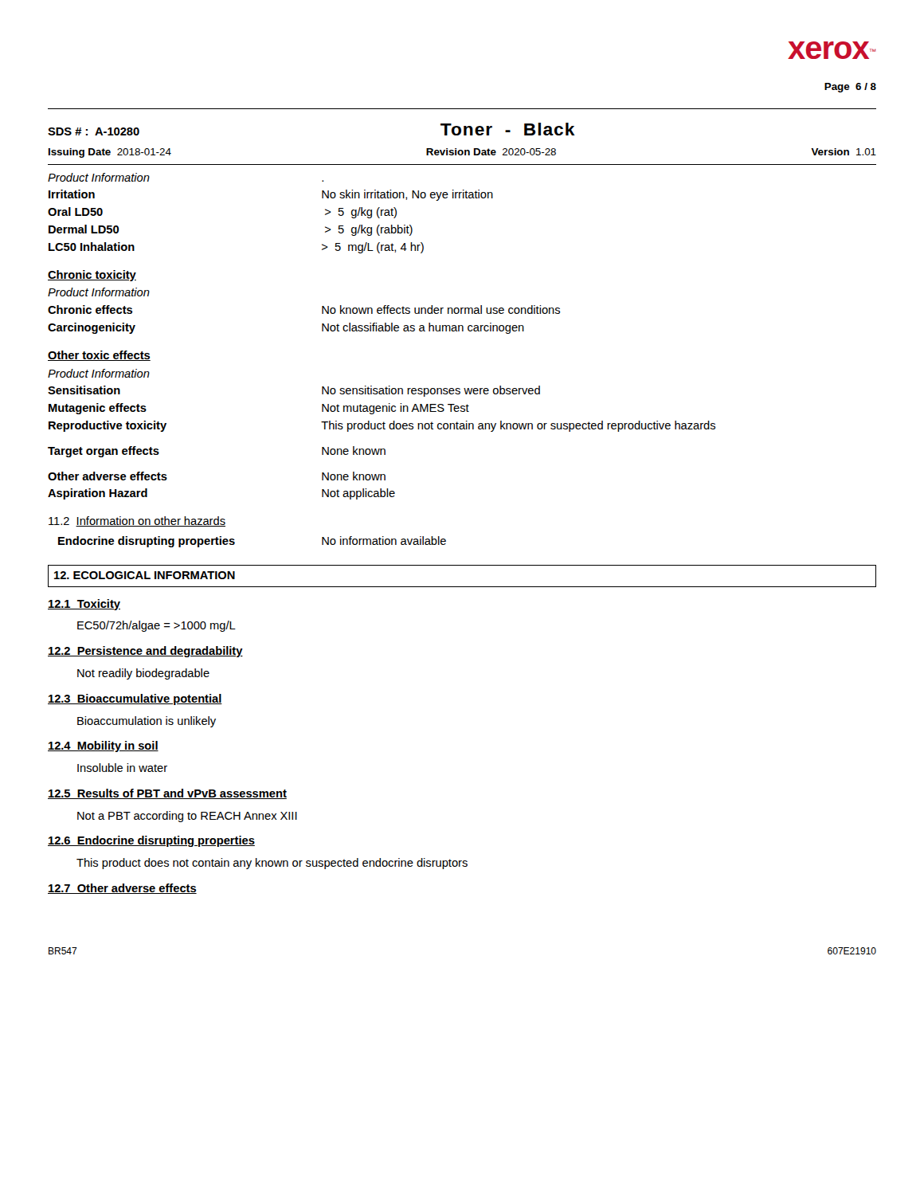xerox™
Page 6 / 8
SDS # : A-10280
Toner - Black
Issuing Date 2018-01-24 Revision Date 2020-05-28 Version 1.01
| Product Information | . |
| Irritation | No skin irritation, No eye irritation |
| Oral LD50 | > 5 g/kg (rat) |
| Dermal LD50 | > 5 g/kg (rabbit) |
| LC50 Inhalation | > 5 mg/L (rat, 4 hr) |
Chronic toxicity
| Product Information | |
| Chronic effects | No known effects under normal use conditions |
| Carcinogenicity | Not classifiable as a human carcinogen |
Other toxic effects
| Product Information | |
| Sensitisation | No sensitisation responses were observed |
| Mutagenic effects | Not mutagenic in AMES Test |
| Reproductive toxicity | This product does not contain any known or suspected reproductive hazards |
| Target organ effects | None known |
| Other adverse effects | None known |
| Aspiration Hazard | Not applicable |
11.2 Information on other hazards
| Endocrine disrupting properties | No information available |
12. ECOLOGICAL INFORMATION
12.1 Toxicity
EC50/72h/algae = >1000 mg/L
12.2 Persistence and degradability
Not readily biodegradable
12.3 Bioaccumulative potential
Bioaccumulation is unlikely
12.4 Mobility in soil
Insoluble in water
12.5 Results of PBT and vPvB assessment
Not a PBT according to REACH Annex XIII
12.6 Endocrine disrupting properties
This product does not contain any known or suspected endocrine disruptors
12.7 Other adverse effects
BR547
607E21910